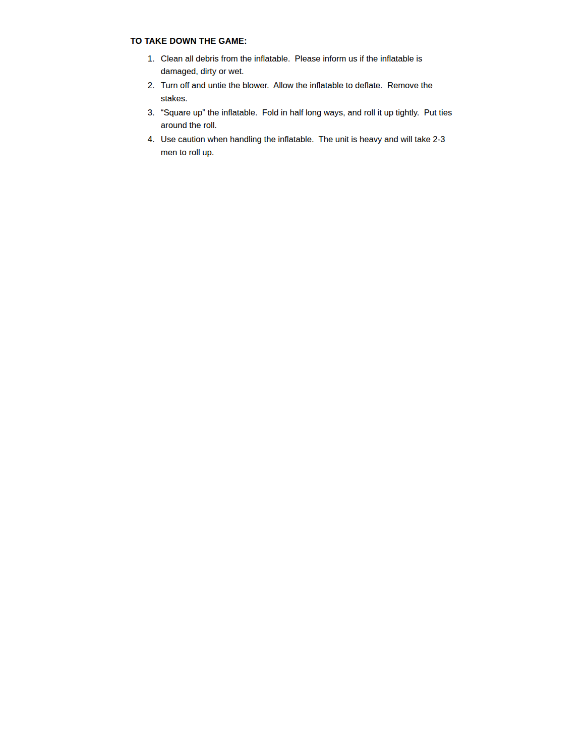TO TAKE DOWN THE GAME:
Clean all debris from the inflatable. Please inform us if the inflatable is damaged, dirty or wet.
Turn off and untie the blower. Allow the inflatable to deflate. Remove the stakes.
“Square up” the inflatable. Fold in half long ways, and roll it up tightly. Put ties around the roll.
Use caution when handling the inflatable. The unit is heavy and will take 2-3 men to roll up.